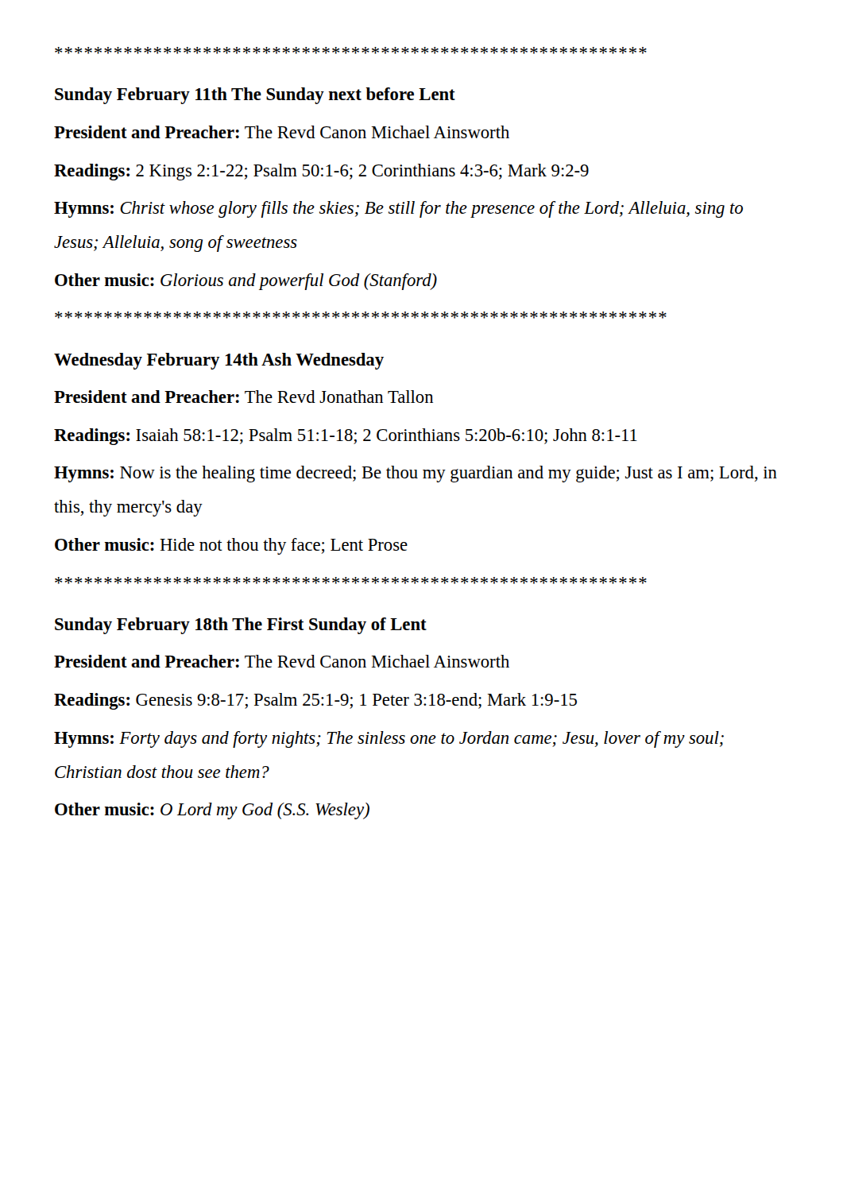************************************************************
Sunday February 11th The Sunday next before Lent
President and Preacher: The Revd Canon Michael Ainsworth
Readings: 2 Kings 2:1-22; Psalm 50:1-6; 2 Corinthians 4:3-6; Mark 9:2-9
Hymns: Christ whose glory fills the skies; Be still for the presence of the Lord; Alleluia, sing to Jesus; Alleluia, song of sweetness
Other music: Glorious and powerful God (Stanford)
**************************************************************
Wednesday February 14th Ash Wednesday
President and Preacher: The Revd Jonathan Tallon
Readings: Isaiah 58:1-12; Psalm 51:1-18; 2 Corinthians 5:20b-6:10; John 8:1-11
Hymns: Now is the healing time decreed; Be thou my guardian and my guide; Just as I am; Lord, in this, thy mercy's day
Other music: Hide not thou thy face; Lent Prose
************************************************************
Sunday February 18th The First Sunday of Lent
President and Preacher: The Revd Canon Michael Ainsworth
Readings: Genesis 9:8-17; Psalm 25:1-9; 1 Peter 3:18-end; Mark 1:9-15
Hymns: Forty days and forty nights; The sinless one to Jordan came; Jesu, lover of my soul; Christian dost thou see them?
Other music: O Lord my God (S.S. Wesley)